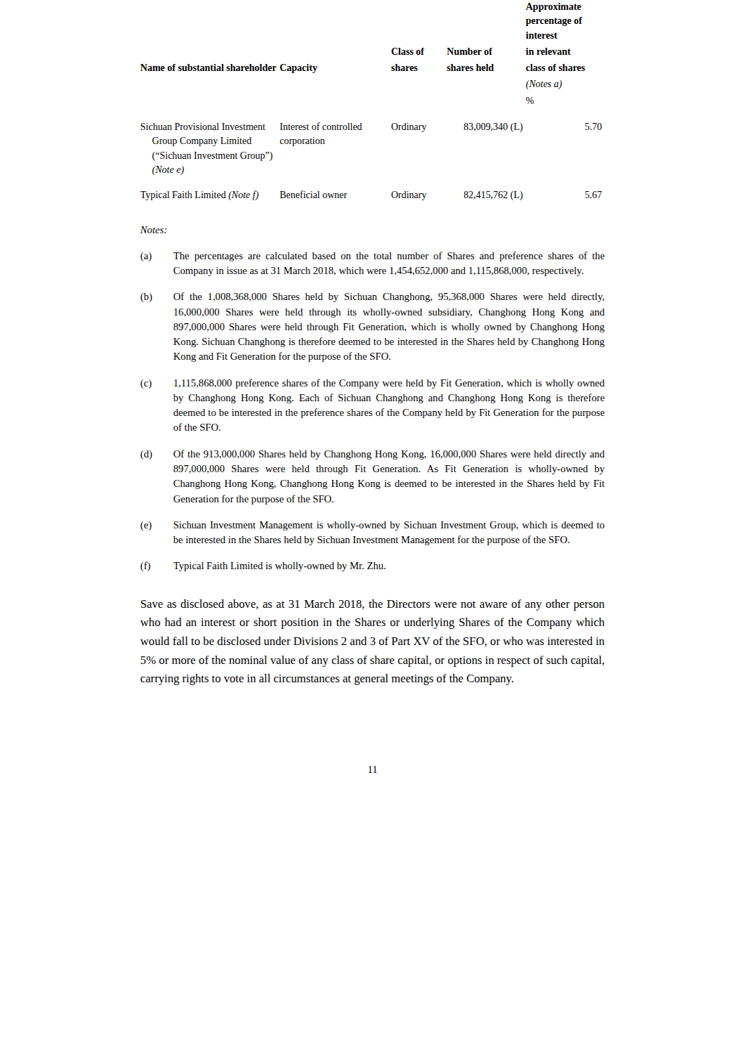| | | | | Approximate percentage of interest |
| --- | --- | --- | --- | --- |
| | | Class of | Number of | in relevant |
| Name of substantial shareholder | Capacity | shares | shares held | class of shares |
| | | | | (Notes a) |
| | | | | % |
| Sichuan Provisional Investment Group Company Limited (“Sichuan Investment Group”) (Note e) | Interest of controlled corporation | Ordinary | 83,009,340 (L) | 5.70 |
| Typical Faith Limited (Note f) | Beneficial owner | Ordinary | 82,415,762 (L) | 5.67 |
Notes:
(a) The percentages are calculated based on the total number of Shares and preference shares of the Company in issue as at 31 March 2018, which were 1,454,652,000 and 1,115,868,000, respectively.
(b) Of the 1,008,368,000 Shares held by Sichuan Changhong, 95,368,000 Shares were held directly, 16,000,000 Shares were held through its wholly-owned subsidiary, Changhong Hong Kong and 897,000,000 Shares were held through Fit Generation, which is wholly owned by Changhong Hong Kong. Sichuan Changhong is therefore deemed to be interested in the Shares held by Changhong Hong Kong and Fit Generation for the purpose of the SFO.
(c) 1,115,868,000 preference shares of the Company were held by Fit Generation, which is wholly owned by Changhong Hong Kong. Each of Sichuan Changhong and Changhong Hong Kong is therefore deemed to be interested in the preference shares of the Company held by Fit Generation for the purpose of the SFO.
(d) Of the 913,000,000 Shares held by Changhong Hong Kong, 16,000,000 Shares were held directly and 897,000,000 Shares were held through Fit Generation. As Fit Generation is wholly-owned by Changhong Hong Kong, Changhong Hong Kong is deemed to be interested in the Shares held by Fit Generation for the purpose of the SFO.
(e) Sichuan Investment Management is wholly-owned by Sichuan Investment Group, which is deemed to be interested in the Shares held by Sichuan Investment Management for the purpose of the SFO.
(f) Typical Faith Limited is wholly-owned by Mr. Zhu.
Save as disclosed above, as at 31 March 2018, the Directors were not aware of any other person who had an interest or short position in the Shares or underlying Shares of the Company which would fall to be disclosed under Divisions 2 and 3 of Part XV of the SFO, or who was interested in 5% or more of the nominal value of any class of share capital, or options in respect of such capital, carrying rights to vote in all circumstances at general meetings of the Company.
11